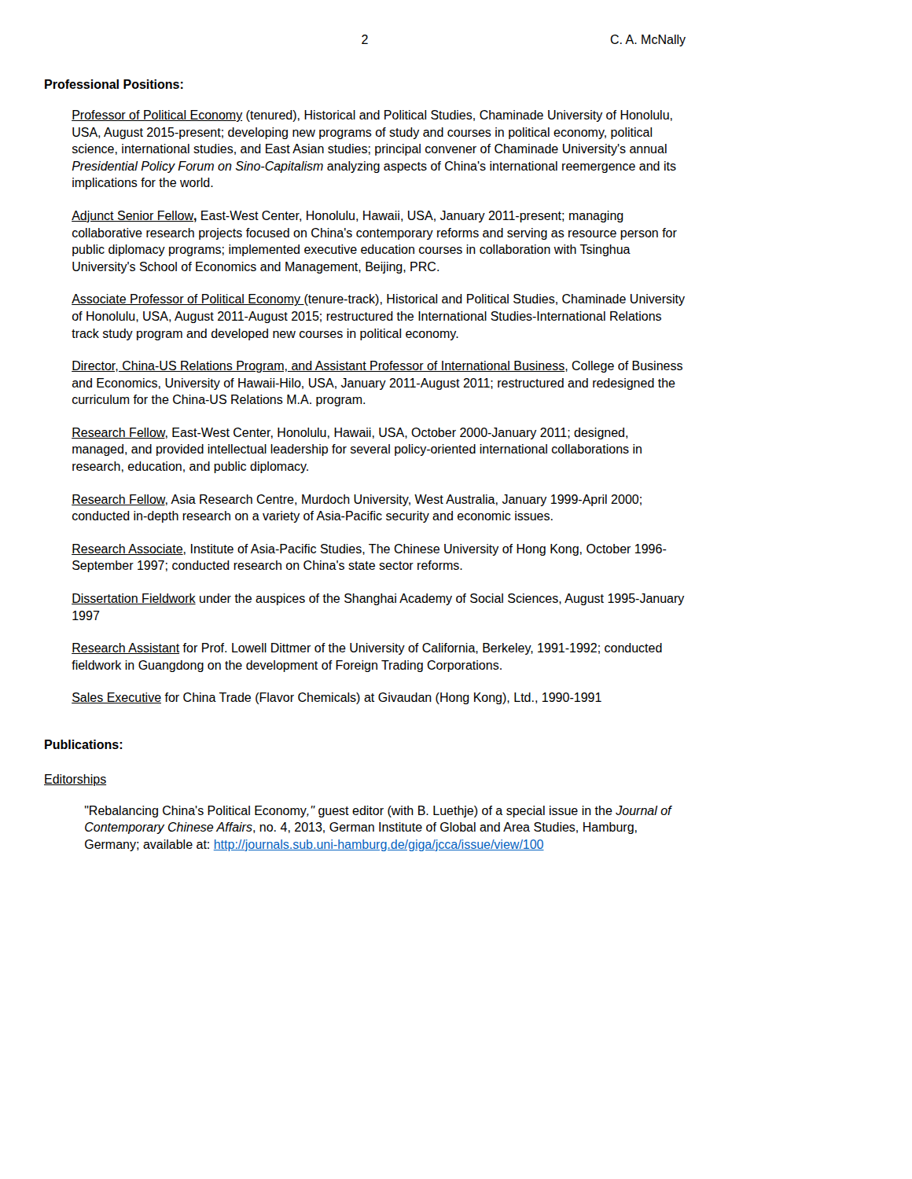2
C. A. McNally
Professional Positions:
Professor of Political Economy (tenured), Historical and Political Studies, Chaminade University of Honolulu, USA, August 2015-present; developing new programs of study and courses in political economy, political science, international studies, and East Asian studies; principal convener of Chaminade University's annual Presidential Policy Forum on Sino-Capitalism analyzing aspects of China's international reemergence and its implications for the world.
Adjunct Senior Fellow, East-West Center, Honolulu, Hawaii, USA, January 2011-present; managing collaborative research projects focused on China's contemporary reforms and serving as resource person for public diplomacy programs; implemented executive education courses in collaboration with Tsinghua University's School of Economics and Management, Beijing, PRC.
Associate Professor of Political Economy (tenure-track), Historical and Political Studies, Chaminade University of Honolulu, USA, August 2011-August 2015; restructured the International Studies-International Relations track study program and developed new courses in political economy.
Director, China-US Relations Program, and Assistant Professor of International Business, College of Business and Economics, University of Hawaii-Hilo, USA, January 2011-August 2011; restructured and redesigned the curriculum for the China-US Relations M.A. program.
Research Fellow, East-West Center, Honolulu, Hawaii, USA, October 2000-January 2011; designed, managed, and provided intellectual leadership for several policy-oriented international collaborations in research, education, and public diplomacy.
Research Fellow, Asia Research Centre, Murdoch University, West Australia, January 1999-April 2000; conducted in-depth research on a variety of Asia-Pacific security and economic issues.
Research Associate, Institute of Asia-Pacific Studies, The Chinese University of Hong Kong, October 1996-September 1997; conducted research on China's state sector reforms.
Dissertation Fieldwork under the auspices of the Shanghai Academy of Social Sciences, August 1995-January 1997
Research Assistant for Prof. Lowell Dittmer of the University of California, Berkeley, 1991-1992; conducted fieldwork in Guangdong on the development of Foreign Trading Corporations.
Sales Executive for China Trade (Flavor Chemicals) at Givaudan (Hong Kong), Ltd., 1990-1991
Publications:
Editorships
"Rebalancing China's Political Economy," guest editor (with B. Luethje) of a special issue in the Journal of Contemporary Chinese Affairs, no. 4, 2013, German Institute of Global and Area Studies, Hamburg, Germany; available at: http://journals.sub.uni-hamburg.de/giga/jcca/issue/view/100